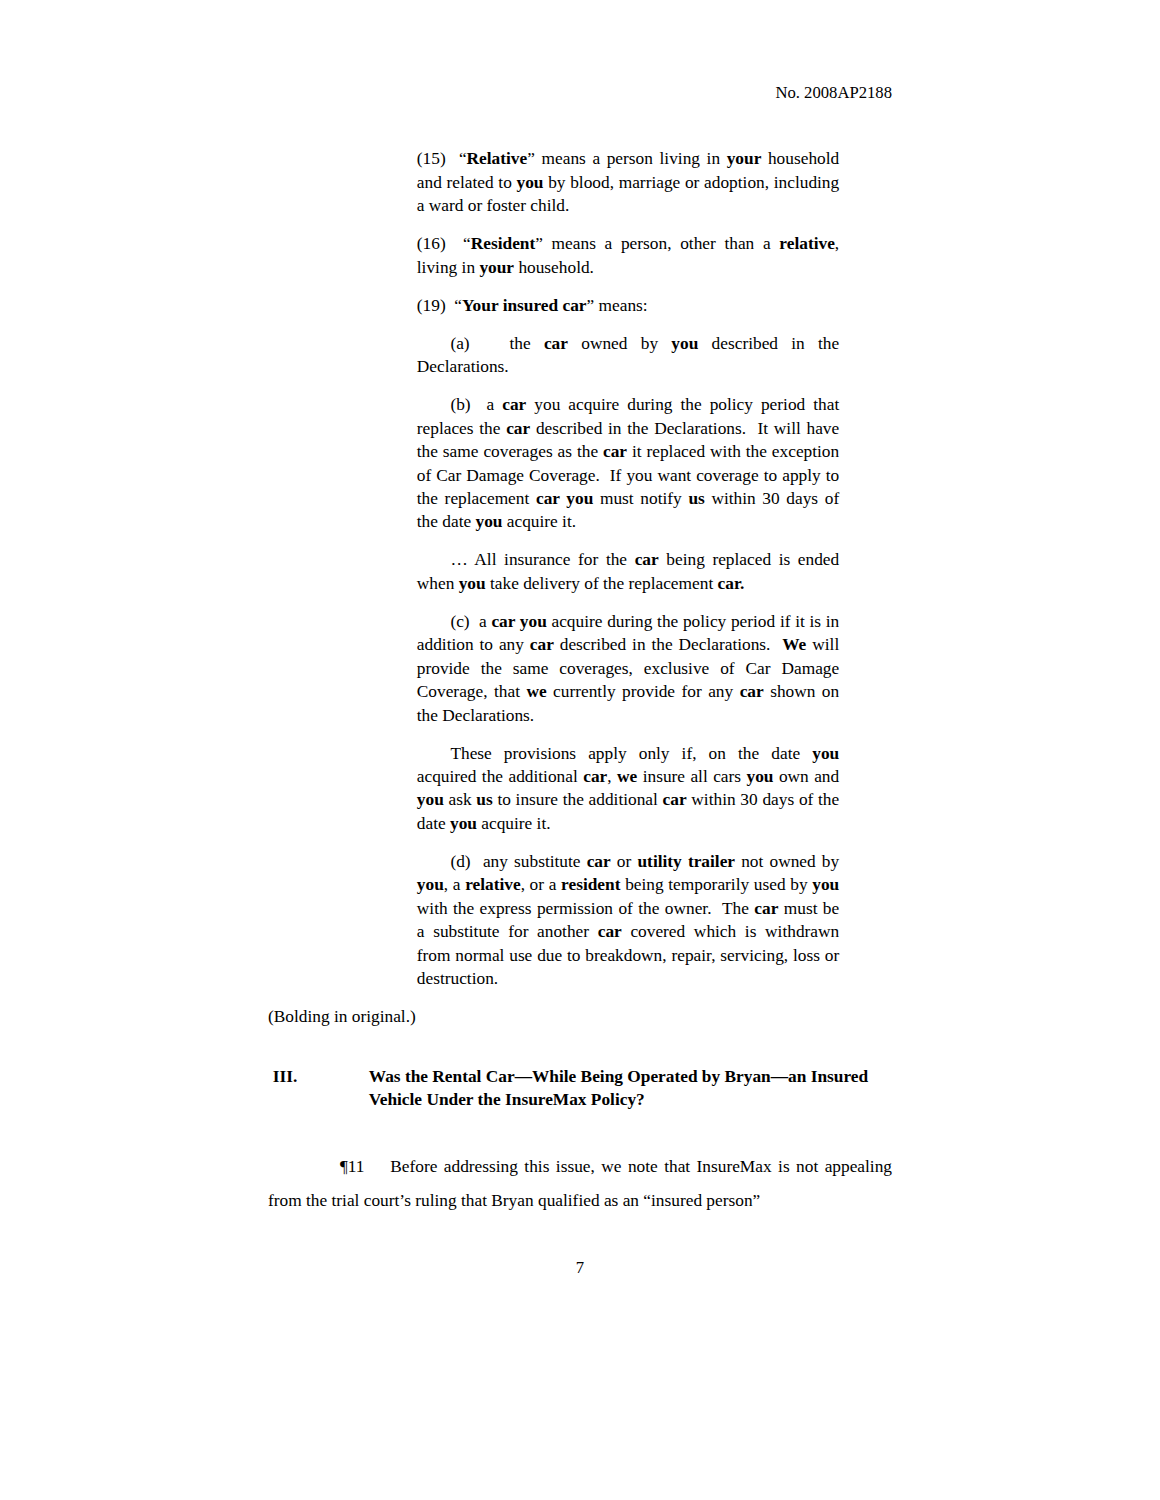No. 2008AP2188
(15) “Relative” means a person living in your household and related to you by blood, marriage or adoption, including a ward or foster child.
(16) “Resident” means a person, other than a relative, living in your household.
(19) “Your insured car” means:
(a) the car owned by you described in the Declarations.
(b) a car you acquire during the policy period that replaces the car described in the Declarations. It will have the same coverages as the car it replaced with the exception of Car Damage Coverage. If you want coverage to apply to the replacement car you must notify us within 30 days of the date you acquire it.
… All insurance for the car being replaced is ended when you take delivery of the replacement car.
(c) a car you acquire during the policy period if it is in addition to any car described in the Declarations. We will provide the same coverages, exclusive of Car Damage Coverage, that we currently provide for any car shown on the Declarations.
These provisions apply only if, on the date you acquired the additional car, we insure all cars you own and you ask us to insure the additional car within 30 days of the date you acquire it.
(d) any substitute car or utility trailer not owned by you, a relative, or a resident being temporarily used by you with the express permission of the owner. The car must be a substitute for another car covered which is withdrawn from normal use due to breakdown, repair, servicing, loss or destruction.
(Bolding in original.)
III.
Was the Rental Car—While Being Operated by Bryan—an Insured Vehicle Under the InsureMax Policy?
¶11 Before addressing this issue, we note that InsureMax is not appealing from the trial court’s ruling that Bryan qualified as an “insured person”
7